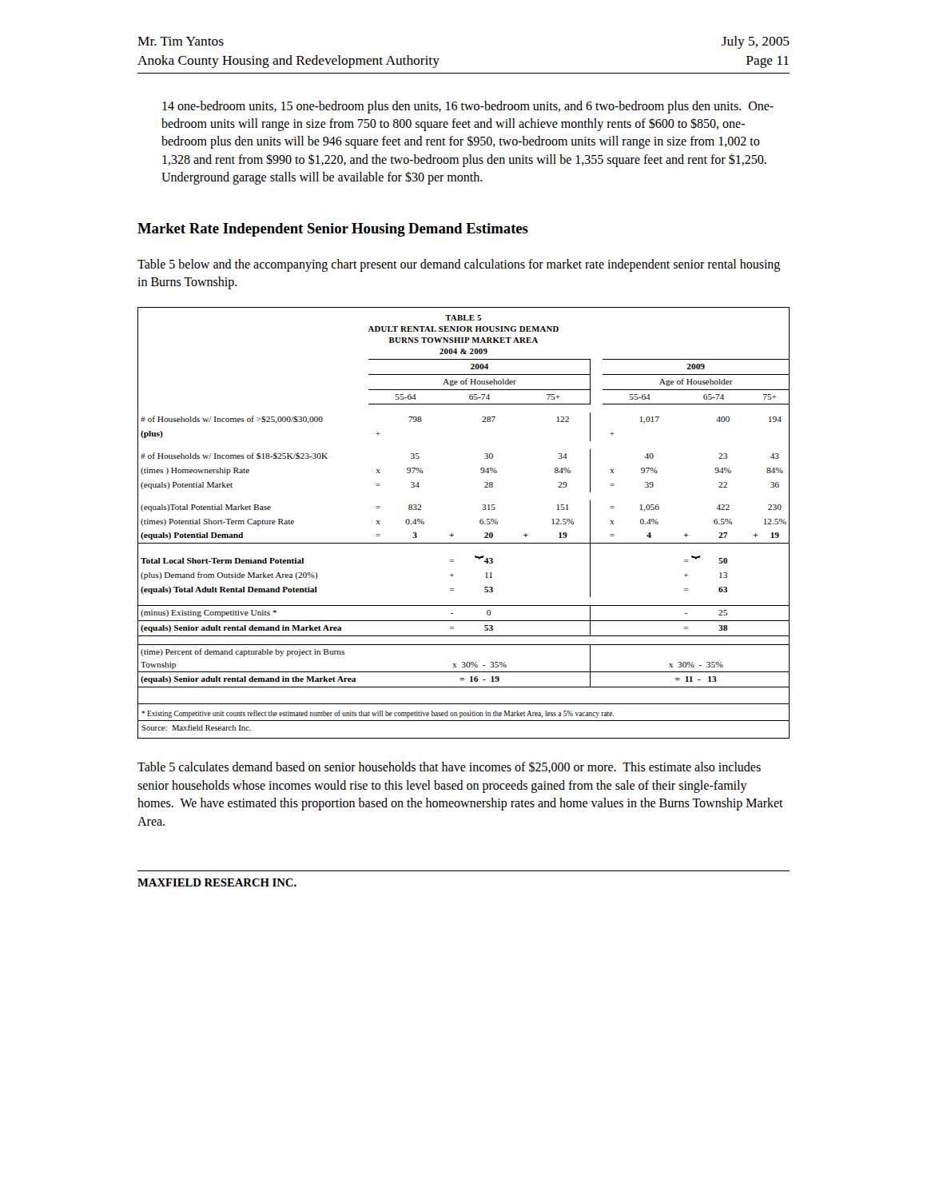Mr. Tim Yantos
Anoka County Housing and Redevelopment Authority
July 5, 2005
Page 11
14 one-bedroom units, 15 one-bedroom plus den units, 16 two-bedroom units, and 6 two-bedroom plus den units. One-bedroom units will range in size from 750 to 800 square feet and will achieve monthly rents of $600 to $850, one-bedroom plus den units will be 946 square feet and rent for $950, two-bedroom units will range in size from 1,002 to 1,328 and rent from $990 to $1,220, and the two-bedroom plus den units will be 1,355 square feet and rent for $1,250. Underground garage stalls will be available for $30 per month.
Market Rate Independent Senior Housing Demand Estimates
Table 5 below and the accompanying chart present our demand calculations for market rate independent senior rental housing in Burns Township.
TABLE 5
ADULT RENTAL SENIOR HOUSING DEMAND
BURNS TOWNSHIP MARKET AREA
2004 & 2009
| | 2004 | | 2009 |
| | Age of Householder | | Age of Householder |
| | 55-64 | 65-74 | 75+ | | 55-64 | 65-74 | 75+ |
| # of Households w/ Incomes of >$25,000/$30,000 | | 798 | | 287 | | 122 | | | 1,017 | | 400 | | 194 |
| (plus) | + | | | | | | | + | | | | | |
| # of Households w/ Incomes of $18-$25K/$23-30K | | 35 | | 30 | | 34 | | | 40 | | 23 | | 43 |
| (times ) Homeownership Rate | x | 97% | | 94% | | 84% | | x | 97% | | 94% | | 84% |
| (equals) Potential Market | = | 34 | | 28 | | 29 | | = | 39 | | 22 | | 36 |
| (equals)Total Potential Market Base | = | 832 | | 315 | | 151 | | = | 1,056 | | 422 | | 230 |
| (times) Potential Short-Term Capture Rate | x | 0.4% | | 6.5% | | 12.5% | | x | 0.4% | | 6.5% | | 12.5% |
| (equals) Potential Demand | = | 3 | + | 20 | + | 19 | | = | 4 | + | 27 | + | 19 |
| | ⏟ | | ⏟ |
| Total Local Short-Term Demand Potential | | | = | 43 | | | | | | = | 50 | | |
| (plus) Demand from Outside Market Area (20%) | | | + | 11 | | | | | | + | 13 | | |
| (equals) Total Adult Rental Demand Potential | | | = | 53 | | | | | | = | 63 | | |
| (minus) Existing Competitive Units * | | | - | 0 | | | | | | - | 25 | | |
| (equals) Senior adult rental demand in Market Area | | | = | 53 | | | | | | = | 38 | | |
| (time) Percent of demand capturable by project in Burns Township | x 30% - 35% | | x 30% - 35% |
| (equals) Senior adult rental demand in the Market Area | = 16 - 19 | | = 11 - 13 |
* Existing Competitive unit counts reflect the estimated number of units that will be competitive based on position in the Market Area, less a 5% vacancy rate.
Source: Maxfield Research Inc.
Table 5 calculates demand based on senior households that have incomes of $25,000 or more. This estimate also includes senior households whose incomes would rise to this level based on proceeds gained from the sale of their single-family homes. We have estimated this proportion based on the homeownership rates and home values in the Burns Township Market Area.
MAXFIELD RESEARCH INC.